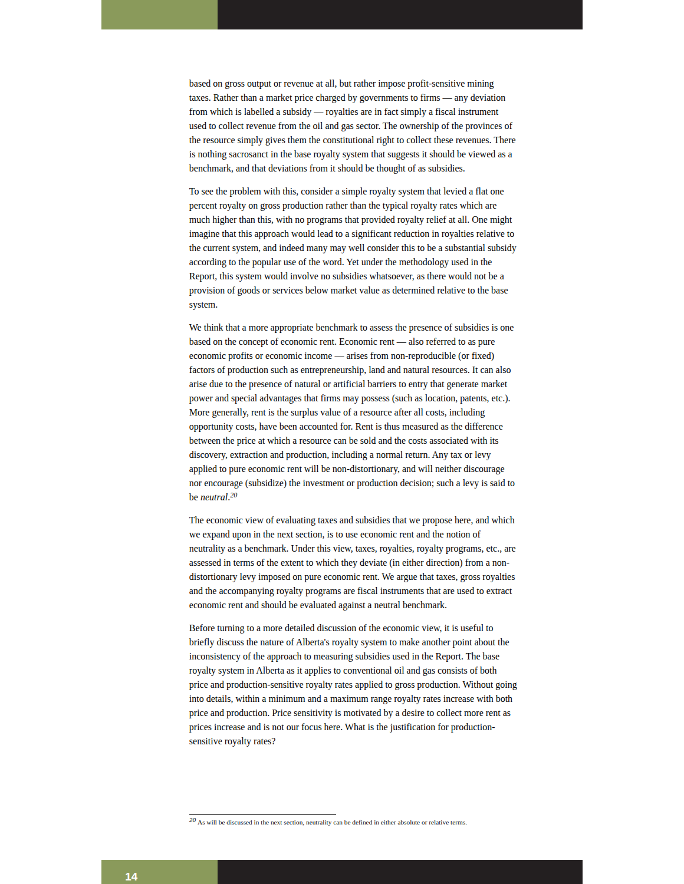based on gross output or revenue at all, but rather impose profit-sensitive mining taxes. Rather than a market price charged by governments to firms — any deviation from which is labelled a subsidy — royalties are in fact simply a fiscal instrument used to collect revenue from the oil and gas sector. The ownership of the provinces of the resource simply gives them the constitutional right to collect these revenues. There is nothing sacrosanct in the base royalty system that suggests it should be viewed as a benchmark, and that deviations from it should be thought of as subsidies.
To see the problem with this, consider a simple royalty system that levied a flat one percent royalty on gross production rather than the typical royalty rates which are much higher than this, with no programs that provided royalty relief at all. One might imagine that this approach would lead to a significant reduction in royalties relative to the current system, and indeed many may well consider this to be a substantial subsidy according to the popular use of the word. Yet under the methodology used in the Report, this system would involve no subsidies whatsoever, as there would not be a provision of goods or services below market value as determined relative to the base system.
We think that a more appropriate benchmark to assess the presence of subsidies is one based on the concept of economic rent. Economic rent — also referred to as pure economic profits or economic income — arises from non-reproducible (or fixed) factors of production such as entrepreneurship, land and natural resources. It can also arise due to the presence of natural or artificial barriers to entry that generate market power and special advantages that firms may possess (such as location, patents, etc.). More generally, rent is the surplus value of a resource after all costs, including opportunity costs, have been accounted for. Rent is thus measured as the difference between the price at which a resource can be sold and the costs associated with its discovery, extraction and production, including a normal return. Any tax or levy applied to pure economic rent will be non-distortionary, and will neither discourage nor encourage (subsidize) the investment or production decision; such a levy is said to be neutral.20
The economic view of evaluating taxes and subsidies that we propose here, and which we expand upon in the next section, is to use economic rent and the notion of neutrality as a benchmark. Under this view, taxes, royalties, royalty programs, etc., are assessed in terms of the extent to which they deviate (in either direction) from a non-distortionary levy imposed on pure economic rent. We argue that taxes, gross royalties and the accompanying royalty programs are fiscal instruments that are used to extract economic rent and should be evaluated against a neutral benchmark.
Before turning to a more detailed discussion of the economic view, it is useful to briefly discuss the nature of Alberta's royalty system to make another point about the inconsistency of the approach to measuring subsidies used in the Report. The base royalty system in Alberta as it applies to conventional oil and gas consists of both price and production-sensitive royalty rates applied to gross production. Without going into details, within a minimum and a maximum range royalty rates increase with both price and production. Price sensitivity is motivated by a desire to collect more rent as prices increase and is not our focus here. What is the justification for production-sensitive royalty rates?
20As will be discussed in the next section, neutrality can be defined in either absolute or relative terms.
14